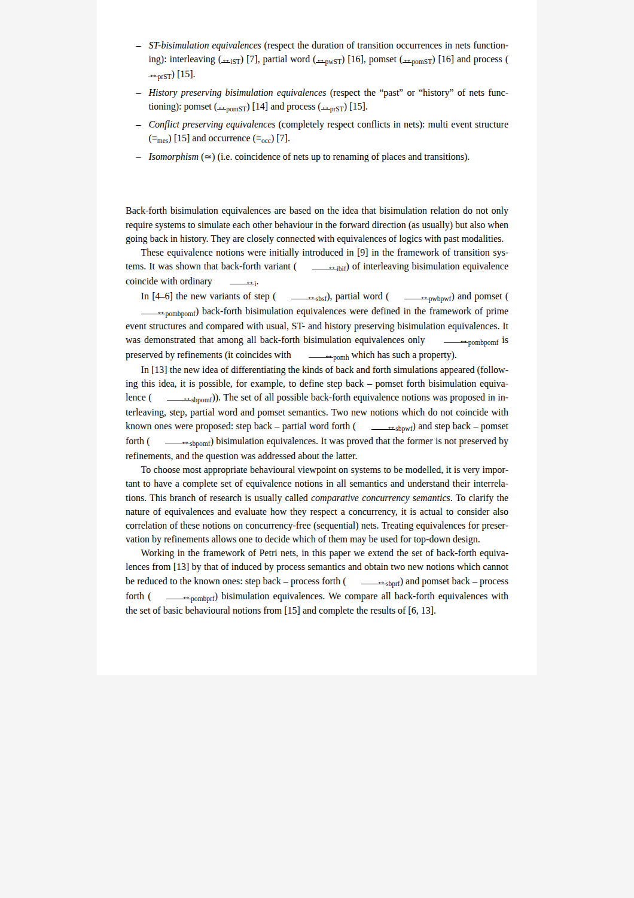ST-bisimulation equivalences (respect the duration of transition occurrences in nets functioning): interleaving (↔iST) [7], partial word (↔pwST) [16], pomset (↔pomST) [16] and process (↔prST) [15].
History preserving bisimulation equivalences (respect the “past” or “history” of nets functioning): pomset (↔pomST) [14] and process (↔prST) [15].
Conflict preserving equivalences (completely respect conflicts in nets): multi event structure (≡mes) [15] and occurrence (≡occ) [7].
Isomorphism (≃) (i.e. coincidence of nets up to renaming of places and transitions).
Back-forth bisimulation equivalences are based on the idea that bisimulation relation do not only require systems to simulate each other behaviour in the forward direction (as usually) but also when going back in history. They are closely connected with equivalences of logics with past modalities.
These equivalence notions were initially introduced in [9] in the framework of transition systems. It was shown that back-forth variant (↔ibif) of interleaving bisimulation equivalence coincide with ordinary ↔i.
In [4–6] the new variants of step (↔sbsf), partial word (↔pwbpwf) and pomset (↔pombpomf) back-forth bisimulation equivalences were defined in the framework of prime event structures and compared with usual, ST- and history preserving bisimulation equivalences. It was demonstrated that among all back-forth bisimulation equivalences only ↔pombpomf is preserved by refinements (it coincides with ↔pomh which has such a property).
In [13] the new idea of differentiating the kinds of back and forth simulations appeared (following this idea, it is possible, for example, to define step back – pomset forth bisimulation equivalence (↔sbpomf)). The set of all possible back-forth equivalence notions was proposed in interleaving, step, partial word and pomset semantics. Two new notions which do not coincide with known ones were proposed: step back – partial word forth (↔sbpwf) and step back – pomset forth (↔sbpomf) bisimulation equivalences. It was proved that the former is not preserved by refinements, and the question was addressed about the latter.
To choose most appropriate behavioural viewpoint on systems to be modelled, it is very important to have a complete set of equivalence notions in all semantics and understand their interrelations. This branch of research is usually called comparative concurrency semantics. To clarify the nature of equivalences and evaluate how they respect a concurrency, it is actual to consider also correlation of these notions on concurrency-free (sequential) nets. Treating equivalences for preservation by refinements allows one to decide which of them may be used for top-down design.
Working in the framework of Petri nets, in this paper we extend the set of back-forth equivalences from [13] by that of induced by process semantics and obtain two new notions which cannot be reduced to the known ones: step back – process forth (↔sbprf) and pomset back – process forth (↔pombprf) bisimulation equivalences. We compare all back-forth equivalences with the set of basic behavioural notions from [15] and complete the results of [6, 13].